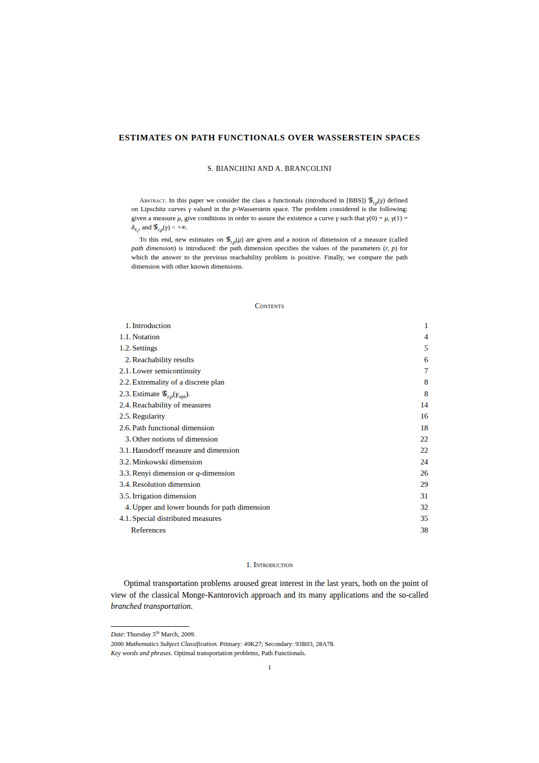ESTIMATES ON PATH FUNCTIONALS OVER WASSERSTEIN SPACES
S. BIANCHINI AND A. BRANCOLINI
Abstract. In this paper we consider the class a functionals (introduced in [BBS]) 𝒢r,p(γ) defined on Lipschitz curves γ valued in the p-Wasserstein space. The problem considered is the following: given a measure μ, give conditions in order to assure the existence a curve γ such that γ(0) = μ, γ(1) = δx0, and 𝒢r,p(γ) < +∞.
To this end, new estimates on 𝒢r,p(μ) are given and a notion of dimension of a measure (called path dimension) is introduced: the path dimension specifies the values of the parameters (r, p) for which the answer to the previous reachability problem is positive. Finally, we compare the path dimension with other known dimensions.
Contents
| 1. | Introduction | 1 |
| 1.1. | Notation | 4 |
| 1.2. | Settings | 5 |
| 2. | Reachability results | 6 |
| 2.1. | Lower semicontinuity | 7 |
| 2.2. | Extremality of a discrete plan | 8 |
| 2.3. | Estimate 𝒢 r,p ( γ opt ). | 8 |
| 2.4. | Reachability of measures | 14 |
| 2.5. | Regularity | 16 |
| 2.6. | Path functional dimension | 18 |
| 3. | Other notions of dimension | 22 |
| 3.1. | Hausdorff measure and dimension | 22 |
| 3.2. | Minkowski dimension | 24 |
| 3.3. | Renyi dimension or q -dimension | 26 |
| 3.4. | Resolution dimension | 29 |
| 3.5. | Irrigation dimension | 31 |
| 4. | Upper and lower bounds for path dimension | 32 |
| 4.1. | Special distributed measures | 35 |
| | References | 38 |
1. Introduction
Optimal transportation problems aroused great interest in the last years, both on the point of view of the classical Monge-Kantorovich approach and its many applications and the so-called branched transportation.
Date: Thursday 5th March, 2009.
2000 Mathematics Subject Classification. Primary: 49K27; Secondary: 93B03, 28A78.
Key words and phrases. Optimal transportation problems, Path Functionals.
1